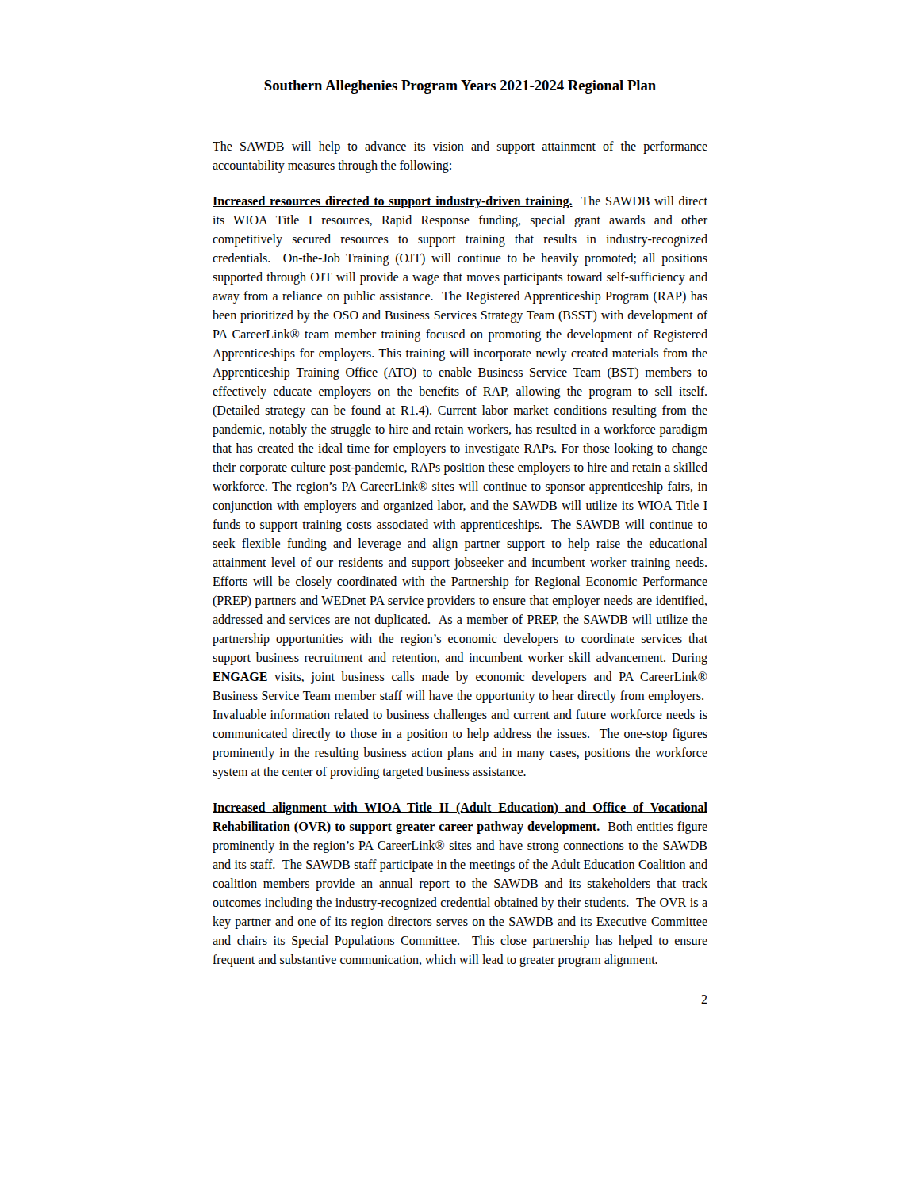Southern Alleghenies Program Years 2021-2024 Regional Plan
The SAWDB will help to advance its vision and support attainment of the performance accountability measures through the following:
Increased resources directed to support industry-driven training. The SAWDB will direct its WIOA Title I resources, Rapid Response funding, special grant awards and other competitively secured resources to support training that results in industry-recognized credentials. On-the-Job Training (OJT) will continue to be heavily promoted; all positions supported through OJT will provide a wage that moves participants toward self-sufficiency and away from a reliance on public assistance. The Registered Apprenticeship Program (RAP) has been prioritized by the OSO and Business Services Strategy Team (BSST) with development of PA CareerLink® team member training focused on promoting the development of Registered Apprenticeships for employers. This training will incorporate newly created materials from the Apprenticeship Training Office (ATO) to enable Business Service Team (BST) members to effectively educate employers on the benefits of RAP, allowing the program to sell itself. (Detailed strategy can be found at R1.4). Current labor market conditions resulting from the pandemic, notably the struggle to hire and retain workers, has resulted in a workforce paradigm that has created the ideal time for employers to investigate RAPs. For those looking to change their corporate culture post-pandemic, RAPs position these employers to hire and retain a skilled workforce. The region’s PA CareerLink® sites will continue to sponsor apprenticeship fairs, in conjunction with employers and organized labor, and the SAWDB will utilize its WIOA Title I funds to support training costs associated with apprenticeships. The SAWDB will continue to seek flexible funding and leverage and align partner support to help raise the educational attainment level of our residents and support jobseeker and incumbent worker training needs. Efforts will be closely coordinated with the Partnership for Regional Economic Performance (PREP) partners and WEDnet PA service providers to ensure that employer needs are identified, addressed and services are not duplicated. As a member of PREP, the SAWDB will utilize the partnership opportunities with the region’s economic developers to coordinate services that support business recruitment and retention, and incumbent worker skill advancement. During ENGAGE visits, joint business calls made by economic developers and PA CareerLink® Business Service Team member staff will have the opportunity to hear directly from employers. Invaluable information related to business challenges and current and future workforce needs is communicated directly to those in a position to help address the issues. The one-stop figures prominently in the resulting business action plans and in many cases, positions the workforce system at the center of providing targeted business assistance.
Increased alignment with WIOA Title II (Adult Education) and Office of Vocational Rehabilitation (OVR) to support greater career pathway development. Both entities figure prominently in the region’s PA CareerLink® sites and have strong connections to the SAWDB and its staff. The SAWDB staff participate in the meetings of the Adult Education Coalition and coalition members provide an annual report to the SAWDB and its stakeholders that track outcomes including the industry-recognized credential obtained by their students. The OVR is a key partner and one of its region directors serves on the SAWDB and its Executive Committee and chairs its Special Populations Committee. This close partnership has helped to ensure frequent and substantive communication, which will lead to greater program alignment.
2